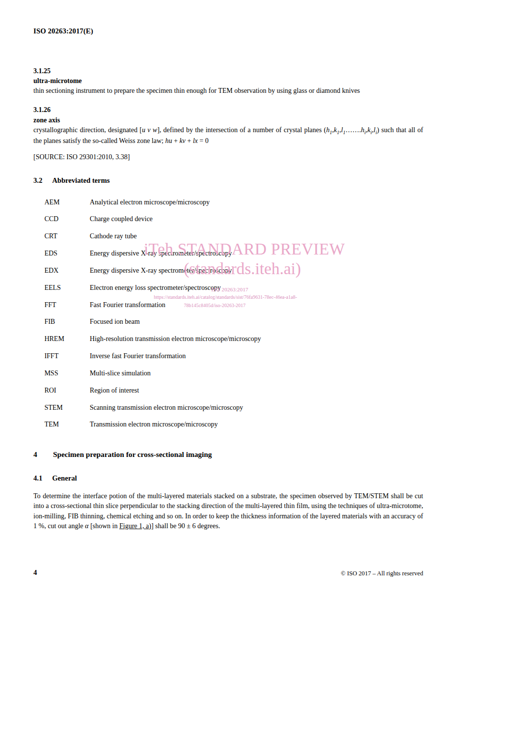ISO 20263:2017(E)
3.1.25
ultra-microtome
thin sectioning instrument to prepare the specimen thin enough for TEM observation by using glass or diamond knives
3.1.26
zone axis
crystallographic direction, designated [u v w], defined by the intersection of a number of crystal planes (h1,k1,l1…….hi,ki,li) such that all of the planes satisfy the so-called Weiss zone law; hu + kv + lx = 0
[SOURCE: ISO 29301:2010, 3.38]
3.2 Abbreviated terms
| AEM | Analytical electron microscope/microscopy |
| CCD | Charge coupled device |
| CRT | Cathode ray tube |
| EDS | Energy dispersive X-ray spectrometer/spectroscopy |
| EDX | Energy dispersive X-ray spectrometer/spectroscopy |
| EELS | Electron energy loss spectrometer/spectroscopy |
| FFT | Fast Fourier transformation |
| FIB | Focused ion beam |
| HREM | High-resolution transmission electron microscope/microscopy |
| IFFT | Inverse fast Fourier transformation |
| MSS | Multi-slice simulation |
| ROI | Region of interest |
| STEM | Scanning transmission electron microscope/microscopy |
| TEM | Transmission electron microscope/microscopy |
4 Specimen preparation for cross-sectional imaging
4.1 General
To determine the interface potion of the multi-layered materials stacked on a substrate, the specimen observed by TEM/STEM shall be cut into a cross-sectional thin slice perpendicular to the stacking direction of the multi-layered thin film, using the techniques of ultra-microtome, ion-milling, FIB thinning, chemical etching and so on. In order to keep the thickness information of the layered materials with an accuracy of 1 %, cut out angle α [shown in Figure 1, a)] shall be 90 ± 6 degrees.
iTeh STANDARD PREVIEW
(standards.iteh.ai)
ISO 20263:2017
https://standards.iteh.ai/catalog/standards/sist/76fa9631-78ec-46ea-a1a8-
78b145c8405d/iso-20263-2017
4
© ISO 2017 – All rights reserved